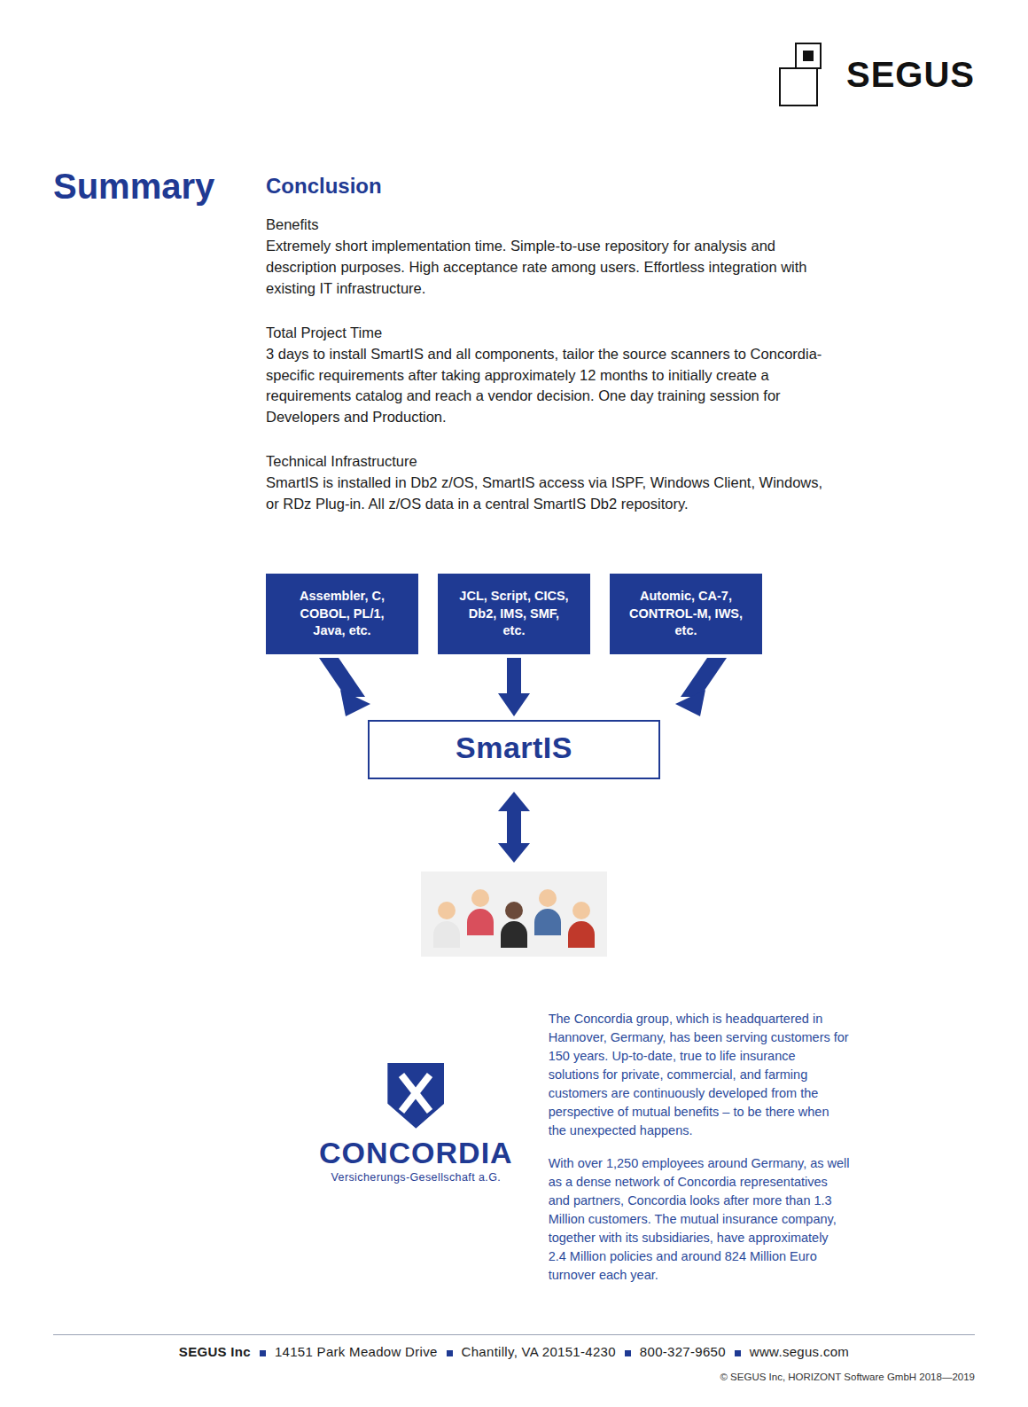SEGUS
Summary
Conclusion
Benefits Extremely short implementation time. Simple-to-use repository for analysis and description purposes. High acceptance rate among users. Effortless integration with existing IT infrastructure.
Total Project Time 3 days to install SmartIS and all components, tailor the source scanners to Concordia-specific requirements after taking approximately 12 months to initially create a requirements catalog and reach a vendor decision. One day training session for Developers and Production.
Technical Infrastructure SmartIS is installed in Db2 z/OS, SmartIS access via ISPF, Windows Client, Windows, or RDz Plug-in. All z/OS data in a central SmartIS Db2 repository.
Assembler, C,
COBOL, PL/1,
Java, etc.
JCL, Script, CICS,
Db2, IMS, SMF,
etc.
Automic, CA-7,
CONTROL-M, IWS,
etc.
SmartIS
CONCORDIA
Versicherungs-Gesellschaft a.G.
The Concordia group, which is headquartered in Hannover, Germany, has been serving customers for 150 years. Up-to-date, true to life insurance solutions for private, commercial, and farming customers are continuously developed from the perspective of mutual benefits – to be there when the unexpected happens.
With over 1,250 employees around Germany, as well as a dense network of Concordia representatives and partners, Concordia looks after more than 1.3 Million customers. The mutual insurance company, together with its subsidiaries, have approximately 2.4 Million policies and around 824 Million Euro turnover each year.
SEGUS Inc 14151 Park Meadow Drive Chantilly, VA 20151-4230 800-327-9650 www.segus.com
© SEGUS Inc, HORIZONT Software GmbH 2018—2019